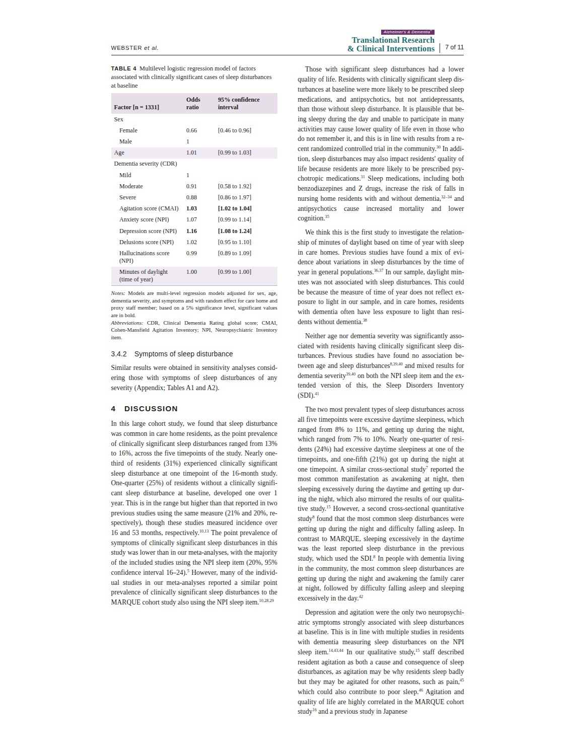Webster et al.
Alzheimer's & Dementia®
Translational Research
& Clinical Interventions
7 of 11
Table 4 Multilevel logistic regression model of factors associated with clinically significant cases of sleep disturbances at baseline
| Factor [n = 1331] | Odds ratio | 95% confidence interval |
| --- | --- | --- |
| Sex | | |
| Female | 0.66 | [0.46 to 0.96] |
| Male | 1 | |
| Age | 1.01 | [0.99 to 1.03] |
| Dementia severity (CDR) | | |
| Mild | 1 | |
| Moderate | 0.91 | [0.58 to 1.92] |
| Severe | 0.88 | [0.86 to 1.97] |
| Agitation score (CMAI) | 1.03 | [1.02 to 1.04] |
| Anxiety score (NPI) | 1.07 | [0.99 to 1.14] |
| Depression score (NPI) | 1.16 | [1.08 to 1.24] |
| Delusions score (NPI) | 1.02 | [0.95 to 1.10] |
| Hallucinations score (NPI) | 0.99 | [0.89 to 1.09] |
| Minutes of daylight (time of year) | 1.00 | [0.99 to 1.00] |
Notes: Models are multi-level regression models adjusted for sex, age, dementia severity, and symptoms and with random effect for care home and proxy staff member; based on a 5% significance level, significant values are in bold.
Abbreviations: CDR, Clinical Dementia Rating global score; CMAI, Cohen-Mansfield Agitation Inventory; NPI, Neuropsychiatric Inventory item.
3.4.2 Symptoms of sleep disturbance
Similar results were obtained in sensitivity analyses considering those with symptoms of sleep disturbances of any severity (Appendix; Tables A1 and A2).
4 DISCUSSION
In this large cohort study, we found that sleep disturbance was common in care home residents, as the point prevalence of clinically significant sleep disturbances ranged from 13% to 16%, across the five timepoints of the study. Nearly one-third of residents (31%) experienced clinically significant sleep disturbance at one timepoint of the 16-month study. One-quarter (25%) of residents without a clinically significant sleep disturbance at baseline, developed one over 1 year. This is in the range but higher than that reported in two previous studies using the same measure (21% and 20%, respectively), though these studies measured incidence over 16 and 53 months, respectively.10,13 The point prevalence of symptoms of clinically significant sleep disturbances in this study was lower than in our meta-analyses, with the majority of the included studies using the NPI sleep item (20%, 95% confidence interval 16–24).5 However, many of the individual studies in our meta-analyses reported a similar point prevalence of clinically significant sleep disturbances to the MARQUE cohort study also using the NPI sleep item.10,28,29
Those with significant sleep disturbances had a lower quality of life. Residents with clinically significant sleep disturbances at baseline were more likely to be prescribed sleep medications, and antipsychotics, but not antidepressants, than those without sleep disturbance. It is plausible that being sleepy during the day and unable to participate in many activities may cause lower quality of life even in those who do not remember it, and this is in line with results from a recent randomized controlled trial in the community.30 In addition, sleep disturbances may also impact residents' quality of life because residents are more likely to be prescribed psychotropic medications.31 Sleep medications, including both benzodiazepines and Z drugs, increase the risk of falls in nursing home residents with and without dementia,32–34 and antipsychotics cause increased mortality and lower cognition.35
We think this is the first study to investigate the relationship of minutes of daylight based on time of year with sleep in care homes. Previous studies have found a mix of evidence about variations in sleep disturbances by the time of year in general populations.36,37 In our sample, daylight minutes was not associated with sleep disturbances. This could be because the measure of time of year does not reflect exposure to light in our sample, and in care homes, residents with dementia often have less exposure to light than residents without dementia.38
Neither age nor dementia severity was significantly associated with residents having clinically significant sleep disturbances. Previous studies have found no association between age and sleep disturbances8,39,40 and mixed results for dementia severity39,40 on both the NPI sleep item and the extended version of this, the Sleep Disorders Inventory (SDI).41
The two most prevalent types of sleep disturbances across all five timepoints were excessive daytime sleepiness, which ranged from 8% to 11%, and getting up during the night, which ranged from 7% to 10%. Nearly one-quarter of residents (24%) had excessive daytime sleepiness at one of the timepoints, and one-fifth (21%) got up during the night at one timepoint. A similar cross-sectional study7 reported the most common manifestation as awakening at night, then sleeping excessively during the daytime and getting up during the night, which also mirrored the results of our qualitative study.15 However, a second cross-sectional quantitative study8 found that the most common sleep disturbances were getting up during the night and difficulty falling asleep. In contrast to MARQUE, sleeping excessively in the daytime was the least reported sleep disturbance in the previous study, which used the SDI.8 In people with dementia living in the community, the most common sleep disturbances are getting up during the night and awakening the family carer at night, followed by difficulty falling asleep and sleeping excessively in the day.42
Depression and agitation were the only two neuropsychiatric symptoms strongly associated with sleep disturbances at baseline. This is in line with multiple studies in residents with dementia measuring sleep disturbances on the NPI sleep item.14,43,44 In our qualitative study,15 staff described resident agitation as both a cause and consequence of sleep disturbances, as agitation may be why residents sleep badly but they may be agitated for other reasons, such as pain,45 which could also contribute to poor sleep.46 Agitation and quality of life are highly correlated in the MARQUE cohort study16 and a previous study in Japanese